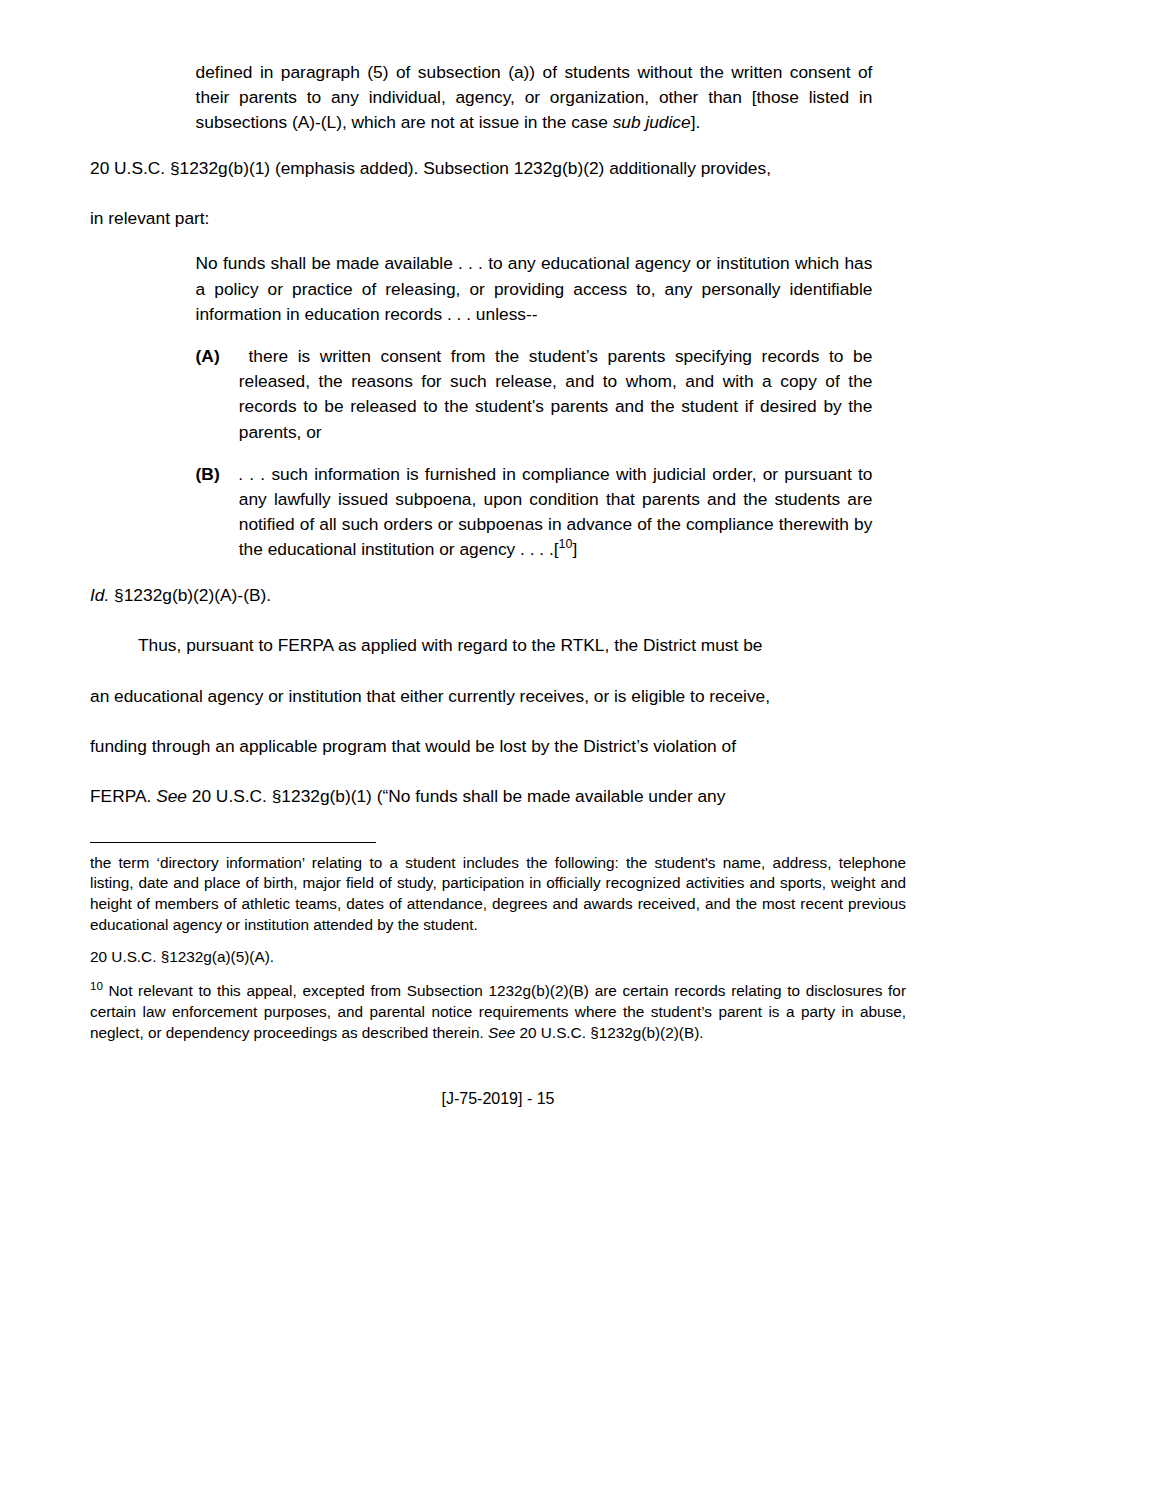defined in paragraph (5) of subsection (a)) of students without the written consent of their parents to any individual, agency, or organization, other than [those listed in subsections (A)-(L), which are not at issue in the case sub judice].
20 U.S.C. §1232g(b)(1) (emphasis added). Subsection 1232g(b)(2) additionally provides,
in relevant part:
No funds shall be made available . . . to any educational agency or institution which has a policy or practice of releasing, or providing access to, any personally identifiable information in education records . . . unless--
(A) there is written consent from the student’s parents specifying records to be released, the reasons for such release, and to whom, and with a copy of the records to be released to the student's parents and the student if desired by the parents, or
(B) . . . such information is furnished in compliance with judicial order, or pursuant to any lawfully issued subpoena, upon condition that parents and the students are notified of all such orders or subpoenas in advance of the compliance therewith by the educational institution or agency . . . .[10]
Id. §1232g(b)(2)(A)-(B).
Thus, pursuant to FERPA as applied with regard to the RTKL, the District must be
an educational agency or institution that either currently receives, or is eligible to receive,
funding through an applicable program that would be lost by the District’s violation of
FERPA. See 20 U.S.C. §1232g(b)(1) (“No funds shall be made available under any
the term ‘directory information’ relating to a student includes the following: the student's name, address, telephone listing, date and place of birth, major field of study, participation in officially recognized activities and sports, weight and height of members of athletic teams, dates of attendance, degrees and awards received, and the most recent previous educational agency or institution attended by the student.
20 U.S.C. §1232g(a)(5)(A).
10 Not relevant to this appeal, excepted from Subsection 1232g(b)(2)(B) are certain records relating to disclosures for certain law enforcement purposes, and parental notice requirements where the student’s parent is a party in abuse, neglect, or dependency proceedings as described therein. See 20 U.S.C. §1232g(b)(2)(B).
[J-75-2019] - 15